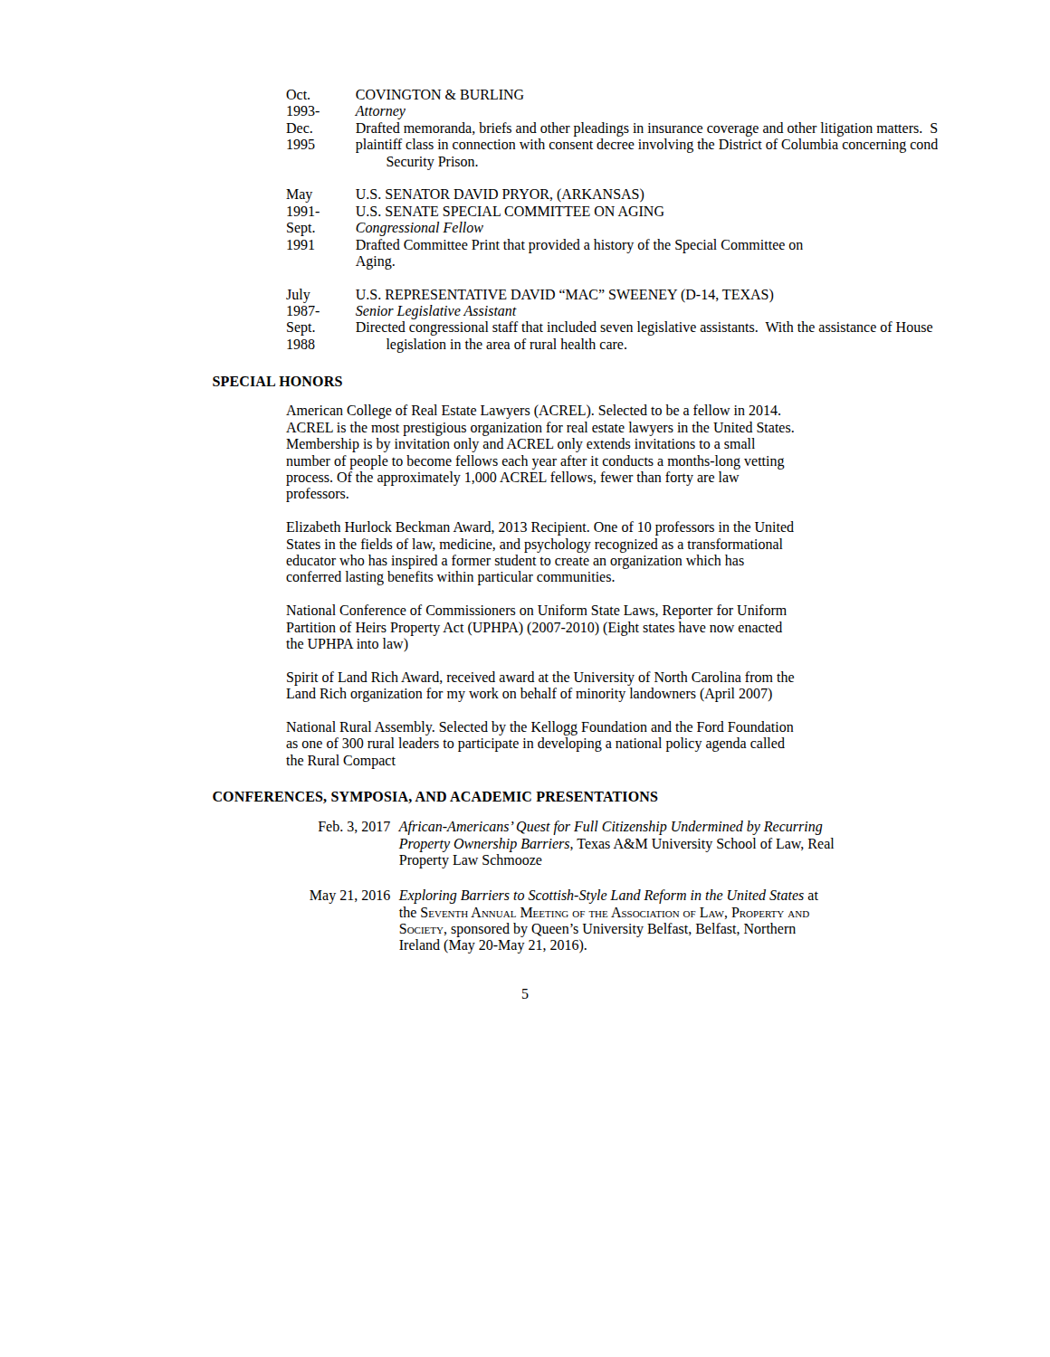Oct. 1993- Dec. 1995
COVINGTON & BURLING
Attorney
Drafted memoranda, briefs and other pleadings in insurance coverage and other litigation matters. S
plaintiff class in connection with consent decree involving the District of Columbia concerning cond
Security Prison.
May 1991- Sept. 1991
U.S. SENATOR DAVID PRYOR, (Arkansas)
U.S. SENATE SPECIAL COMMITTEE ON AGING
Congressional Fellow
Drafted Committee Print that provided a history of the Special Committee on Aging.
July 1987- Sept. 1988
U.S. REPRESENTATIVE DAVID “MAC” SWEENEY (D-14, Texas)
Senior Legislative Assistant
Directed congressional staff that included seven legislative assistants. With the assistance of House
legislation in the area of rural health care.
Special Honors
American College of Real Estate Lawyers (ACREL). Selected to be a fellow in 2014.
ACREL is the most prestigious organization for real estate lawyers in the United States.
Membership is by invitation only and ACREL only extends invitations to a small
number of people to become fellows each year after it conducts a months-long vetting
process. Of the approximately 1,000 ACREL fellows, fewer than forty are law
professors.
Elizabeth Hurlock Beckman Award, 2013 Recipient. One of 10 professors in the United
States in the fields of law, medicine, and psychology recognized as a transformational
educator who has inspired a former student to create an organization which has
conferred lasting benefits within particular communities.
National Conference of Commissioners on Uniform State Laws, Reporter for Uniform
Partition of Heirs Property Act (UPHPA) (2007-2010) (Eight states have now enacted
the UPHPA into law)
Spirit of Land Rich Award, received award at the University of North Carolina from the
Land Rich organization for my work on behalf of minority landowners (April 2007)
National Rural Assembly. Selected by the Kellogg Foundation and the Ford Foundation
as one of 300 rural leaders to participate in developing a national policy agenda called
the Rural Compact
Conferences, Symposia, and Academic Presentations
Feb. 3, 2017
African-Americans’ Quest for Full Citizenship Undermined by Recurring Property Ownership Barriers, Texas A&M University School of Law, Real Property Law Schmooze
May 21, 2016
Exploring Barriers to Scottish-Style Land Reform in the United States at the Seventh Annual Meeting of the Association of Law, Property and Society, sponsored by Queen’s University Belfast, Belfast, Northern Ireland (May 20-May 21, 2016).
5